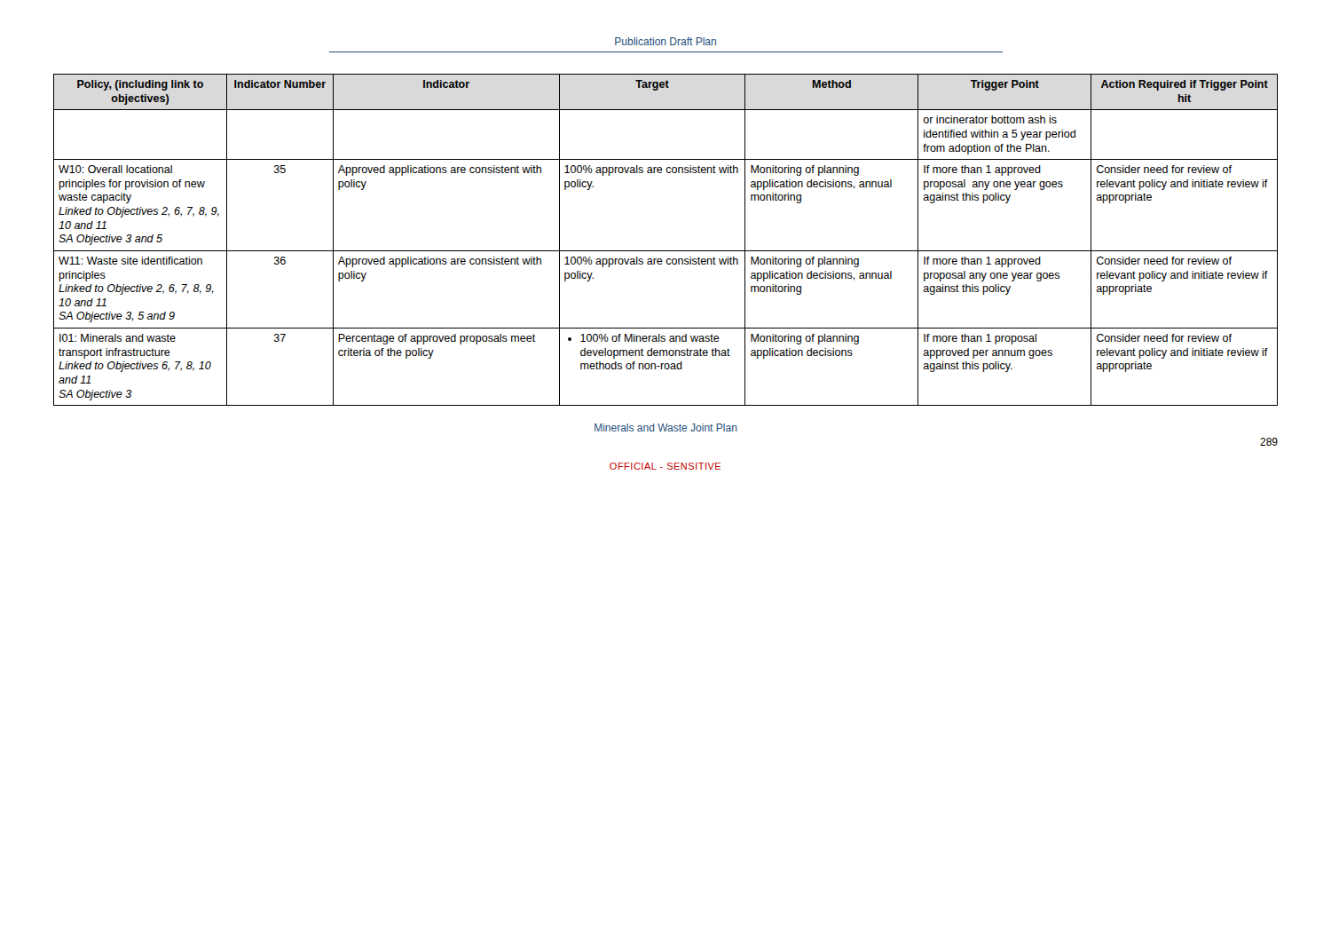Publication Draft Plan
| Policy, (including link to objectives) | Indicator Number | Indicator | Target | Method | Trigger Point | Action Required if Trigger Point hit |
| --- | --- | --- | --- | --- | --- | --- |
| | | | | | or incinerator bottom ash is identified within a 5 year period from adoption of the Plan. | |
| W10: Overall locational principles for provision of new waste capacity Linked to Objectives 2, 6, 7, 8, 9, 10 and 11 SA Objective 3 and 5 | 35 | Approved applications are consistent with policy | 100% approvals are consistent with policy. | Monitoring of planning application decisions, annual monitoring | If more than 1 approved proposal any one year goes against this policy | Consider need for review of relevant policy and initiate review if appropriate |
| W11: Waste site identification principles Linked to Objective 2, 6, 7, 8, 9, 10 and 11 SA Objective 3, 5 and 9 | 36 | Approved applications are consistent with policy | 100% approvals are consistent with policy. | Monitoring of planning application decisions, annual monitoring | If more than 1 approved proposal any one year goes against this policy | Consider need for review of relevant policy and initiate review if appropriate |
| I01: Minerals and waste transport infrastructure Linked to Objectives 6, 7, 8, 10 and 11 SA Objective 3 | 37 | Percentage of approved proposals meet criteria of the policy | 100% of Minerals and waste development demonstrate that methods of non-road | Monitoring of planning application decisions | If more than 1 proposal approved per annum goes against this policy. | Consider need for review of relevant policy and initiate review if appropriate |
Minerals and Waste Joint Plan
289
OFFICIAL - SENSITIVE